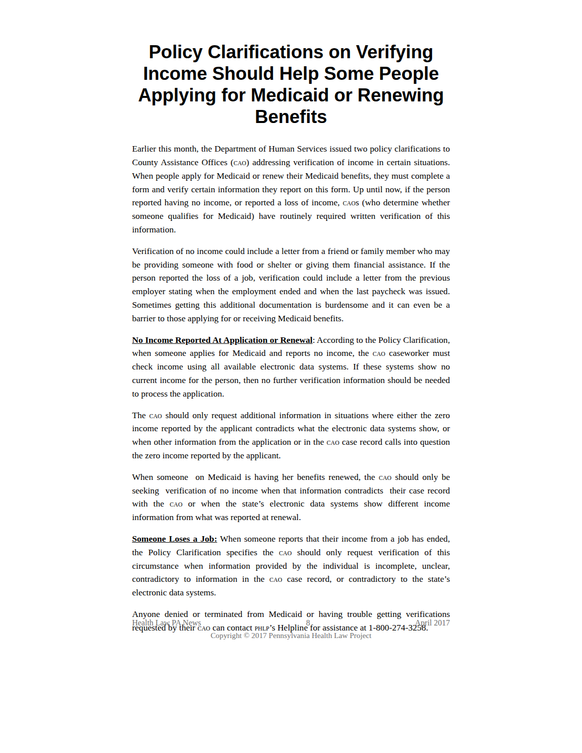Policy Clarifications on Verifying Income Should Help Some People Applying for Medicaid or Renewing Benefits
Earlier this month, the Department of Human Services issued two policy clarifications to County Assistance Offices (cao) addressing verification of income in certain situations. When people apply for Medicaid or renew their Medicaid benefits, they must complete a form and verify certain information they report on this form. Up until now, if the person reported having no income, or reported a loss of income, caos (who determine whether someone qualifies for Medicaid) have routinely required written verification of this information.
Verification of no income could include a letter from a friend or family member who may be providing someone with food or shelter or giving them financial assistance. If the person reported the loss of a job, verification could include a letter from the previous employer stating when the employment ended and when the last paycheck was issued. Sometimes getting this additional documentation is burdensome and it can even be a barrier to those applying for or receiving Medicaid benefits.
No Income Reported At Application or Renewal: According to the Policy Clarification, when someone applies for Medicaid and reports no income, the cao caseworker must check income using all available electronic data systems. If these systems show no current income for the person, then no further verification information should be needed to process the application.
The cao should only request additional information in situations where either the zero income reported by the applicant contradicts what the electronic data systems show, or when other information from the application or in the cao case record calls into question the zero income reported by the applicant.
When someone on Medicaid is having her benefits renewed, the cao should only be seeking verification of no income when that information contradicts their case record with the cao or when the state’s electronic data systems show different income information from what was reported at renewal.
Someone Loses a Job: When someone reports that their income from a job has ended, the Policy Clarification specifies the cao should only request verification of this circumstance when information provided by the individual is incomplete, unclear, contradictory to information in the cao case record, or contradictory to the state’s electronic data systems.
Anyone denied or terminated from Medicaid or having trouble getting verifications requested by their cao can contact phlp’s Helpline for assistance at 1-800-274-3258.
Health Law PA News
8
April 2017
Copyright © 2017 Pennsylvania Health Law Project